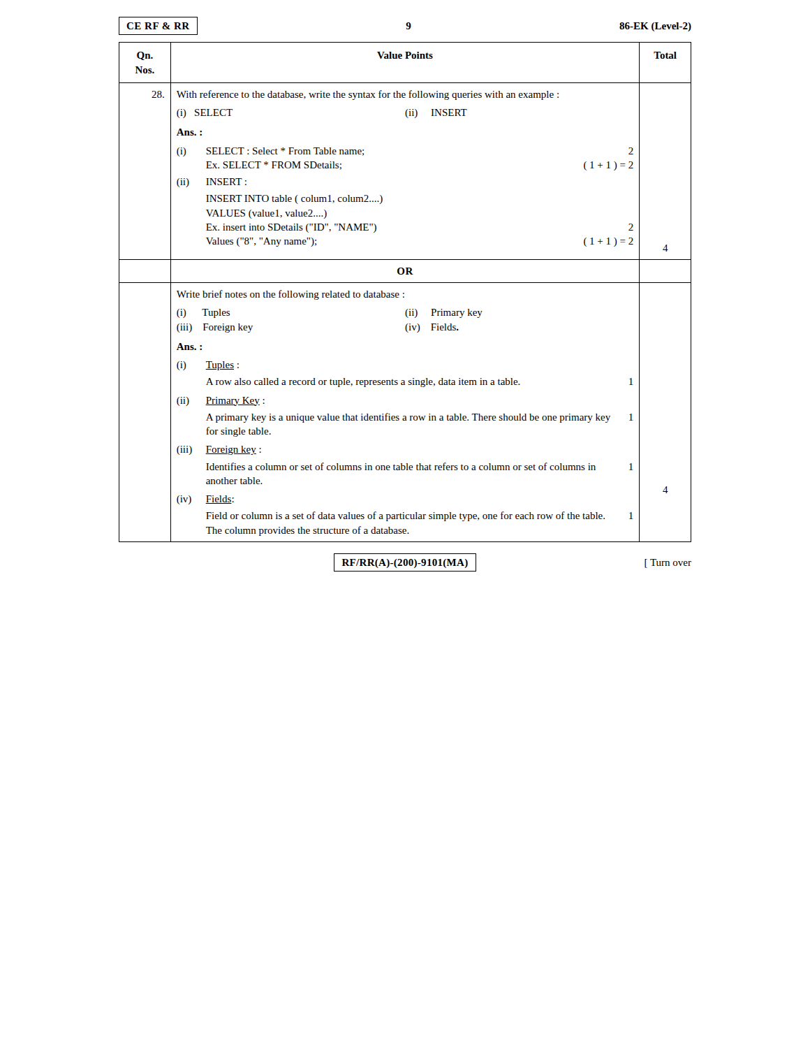CE RF & RR 9 86-EK (Level-2)
| Qn. Nos. | Value Points | Total |
| --- | --- | --- |
| 28. | With reference to the database, write the syntax for the following queries with an example : (i) SELECT (ii) INSERT Ans. : (i) SELECT : Select * From Table name; 2 Ex. SELECT * FROM SDetails; ( 1 + 1 ) = 2 (ii) INSERT : INSERT INTO table ( colum1, colum2....) VALUES (value1, value2....) Ex. insert into SDetails ("ID", "NAME") 2 Values ("8", "Any name"); ( 1 + 1 ) = 2 | 4 |
| | OR | |
| | Write brief notes on the following related to database : (i) Tuples (ii) Primary key (iii) Foreign key (iv) Fields . Ans. : (i) Tuples : A row also called a record or tuple, represents a single, data item in a table. 1 (ii) Primary Key : A primary key is a unique value that identifies a row in a table. There should be one primary key for single table. 1 (iii) Foreign key : Identifies a column or set of columns in one table that refers to a column or set of columns in another table. 1 (iv) Fields : Field or column is a set of data values of a particular simple type, one for each row of the table. The column provides the structure of a database. 1 | 4 |
RF/RR(A)-(200)-9101(MA) [ Turn over